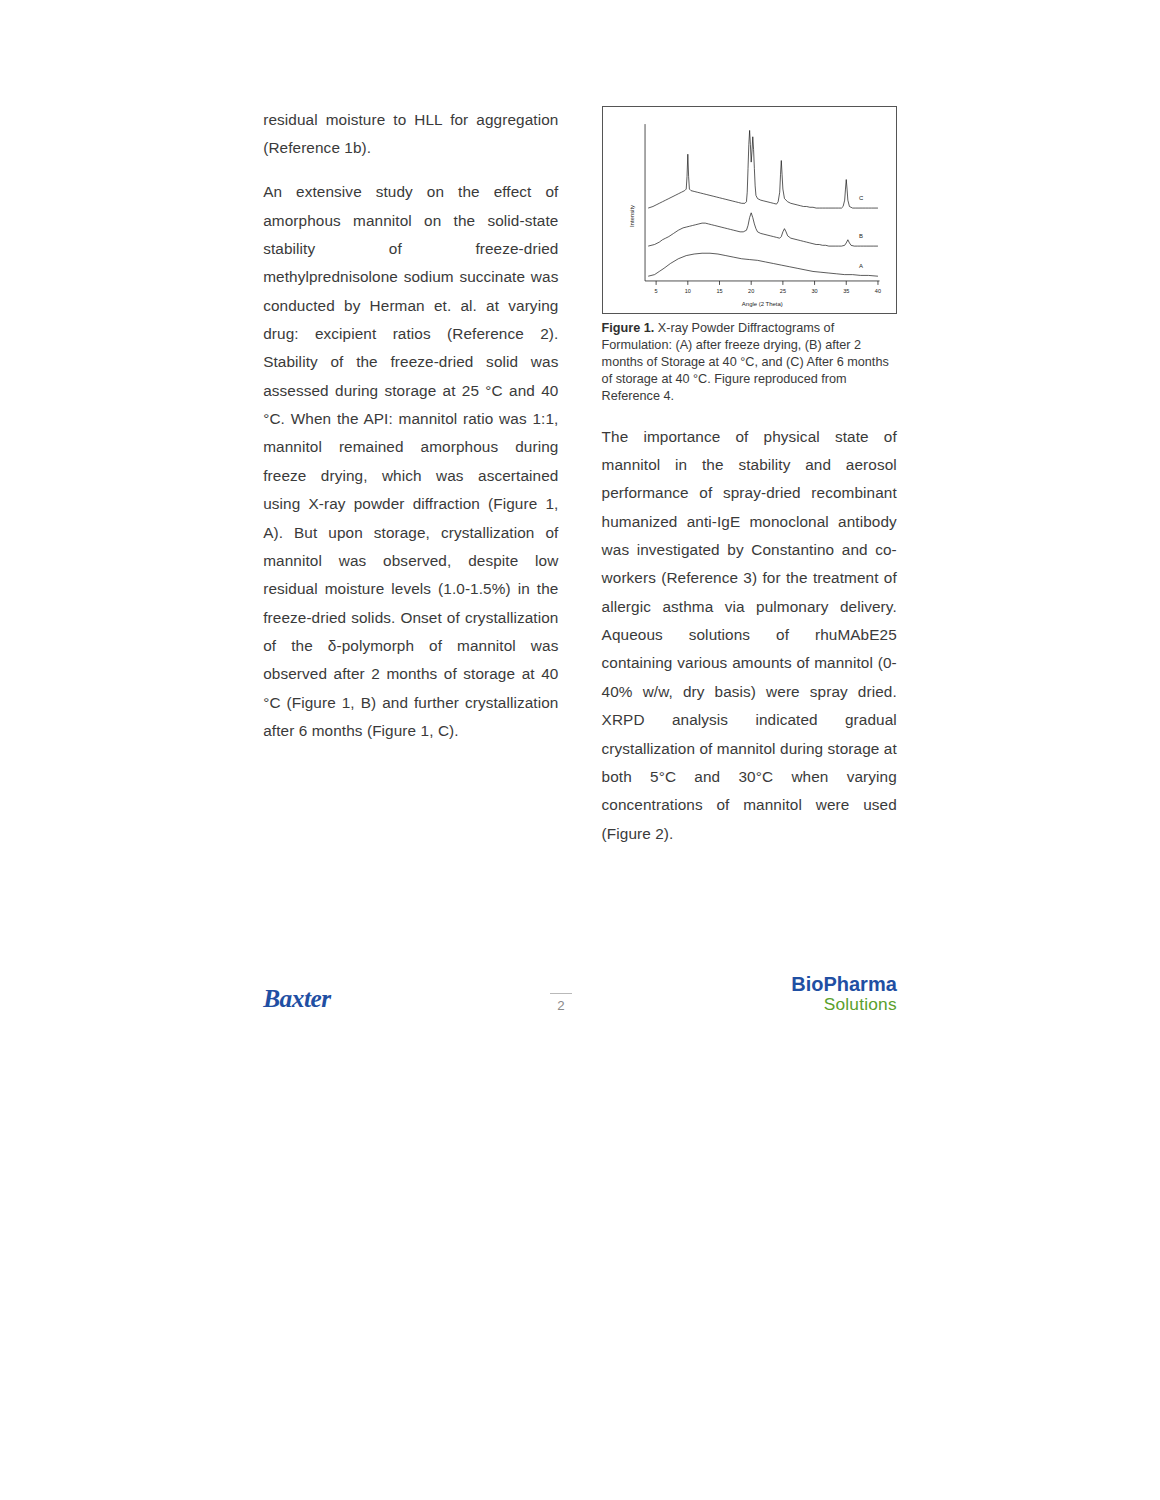residual moisture to HLL for aggregation (Reference 1b).
An extensive study on the effect of amorphous mannitol on the solid-state stability of freeze-dried methylprednisolone sodium succinate was conducted by Herman et. al. at varying drug: excipient ratios (Reference 2). Stability of the freeze-dried solid was assessed during storage at 25 °C and 40 °C. When the API: mannitol ratio was 1:1, mannitol remained amorphous during freeze drying, which was ascertained using X-ray powder diffraction (Figure 1, A). But upon storage, crystallization of mannitol was observed, despite low residual moisture levels (1.0-1.5%) in the freeze-dried solids. Onset of crystallization of the δ-polymorph of mannitol was observed after 2 months of storage at 40 °C (Figure 1, B) and further crystallization after 6 months (Figure 1, C).
5 10 15 20 25 30 35 40 Angle (2 Theta) Intensity A B C
Figure 1. X-ray Powder Diffractograms of Formulation: (A) after freeze drying, (B) after 2 months of Storage at 40 °C, and (C) After 6 months of storage at 40 °C. Figure reproduced from Reference 4.
The importance of physical state of mannitol in the stability and aerosol performance of spray-dried recombinant humanized anti-IgE monoclonal antibody was investigated by Constantino and co-workers (Reference 3) for the treatment of allergic asthma via pulmonary delivery. Aqueous solutions of rhuMAbE25 containing various amounts of mannitol (0-40% w/w, dry basis) were spray dried. XRPD analysis indicated gradual crystallization of mannitol during storage at both 5°C and 30°C when varying concentrations of mannitol were used (Figure 2).
Baxter
2
Bio Pharma
Solutions